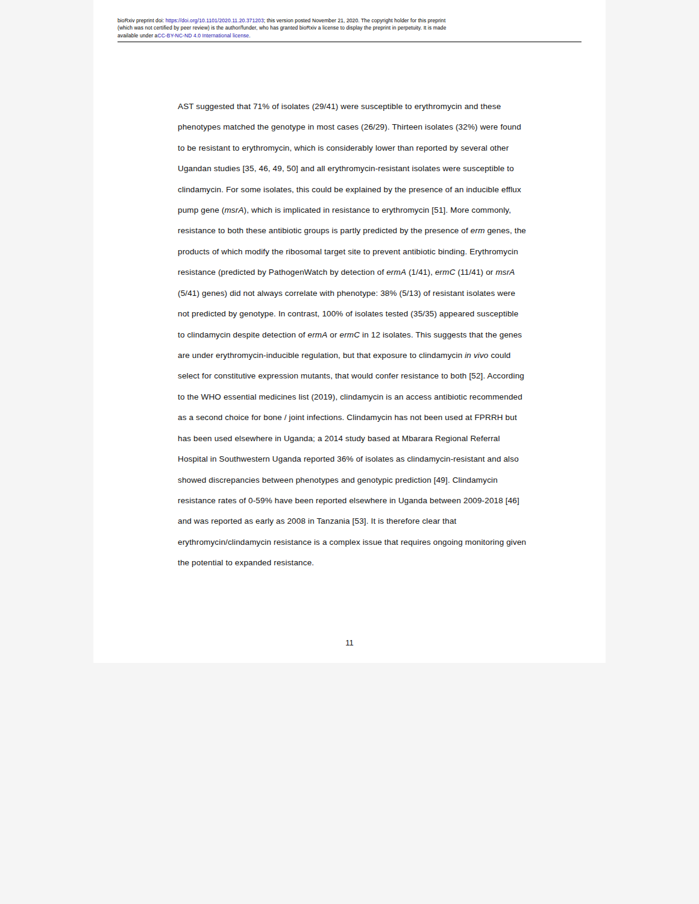bioRxiv preprint doi: https://doi.org/10.1101/2020.11.20.371203; this version posted November 21, 2020. The copyright holder for this preprint
(which was not certified by peer review) is the author/funder, who has granted bioRxiv a license to display the preprint in perpetuity. It is made
available under aCC-BY-NC-ND 4.0 International license.
AST suggested that 71% of isolates (29/41) were susceptible to erythromycin and these phenotypes matched the genotype in most cases (26/29). Thirteen isolates (32%) were found to be resistant to erythromycin, which is considerably lower than reported by several other Ugandan studies [35, 46, 49, 50] and all erythromycin-resistant isolates were susceptible to clindamycin. For some isolates, this could be explained by the presence of an inducible efflux pump gene (msrA), which is implicated in resistance to erythromycin [51]. More commonly, resistance to both these antibiotic groups is partly predicted by the presence of erm genes, the products of which modify the ribosomal target site to prevent antibiotic binding. Erythromycin resistance (predicted by PathogenWatch by detection of ermA (1/41), ermC (11/41) or msrA (5/41) genes) did not always correlate with phenotype: 38% (5/13) of resistant isolates were not predicted by genotype. In contrast, 100% of isolates tested (35/35) appeared susceptible to clindamycin despite detection of ermA or ermC in 12 isolates. This suggests that the genes are under erythromycin-inducible regulation, but that exposure to clindamycin in vivo could select for constitutive expression mutants, that would confer resistance to both [52]. According to the WHO essential medicines list (2019), clindamycin is an access antibiotic recommended as a second choice for bone / joint infections. Clindamycin has not been used at FPRRH but has been used elsewhere in Uganda; a 2014 study based at Mbarara Regional Referral Hospital in Southwestern Uganda reported 36% of isolates as clindamycin-resistant and also showed discrepancies between phenotypes and genotypic prediction [49]. Clindamycin resistance rates of 0-59% have been reported elsewhere in Uganda between 2009-2018 [46] and was reported as early as 2008 in Tanzania [53]. It is therefore clear that erythromycin/clindamycin resistance is a complex issue that requires ongoing monitoring given the potential to expanded resistance.
11